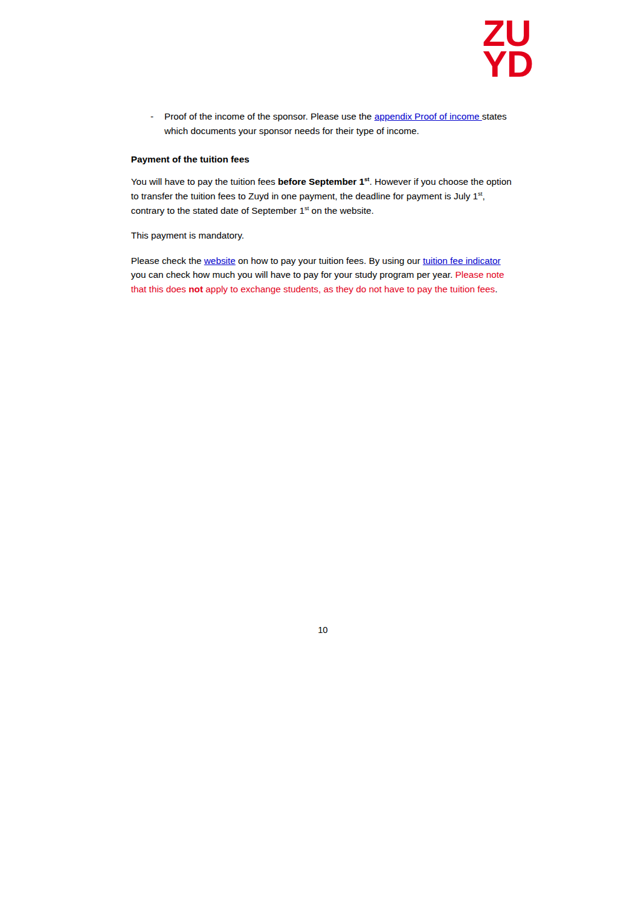ZU YD
Proof of the income of the sponsor. Please use the appendix Proof of income states which documents your sponsor needs for their type of income.
Payment of the tuition fees
You will have to pay the tuition fees before September 1st. However if you choose the option to transfer the tuition fees to Zuyd in one payment, the deadline for payment is July 1st, contrary to the stated date of September 1st on the website.
This payment is mandatory.
Please check the website on how to pay your tuition fees. By using our tuition fee indicator you can check how much you will have to pay for your study program per year. Please note that this does not apply to exchange students, as they do not have to pay the tuition fees.
10